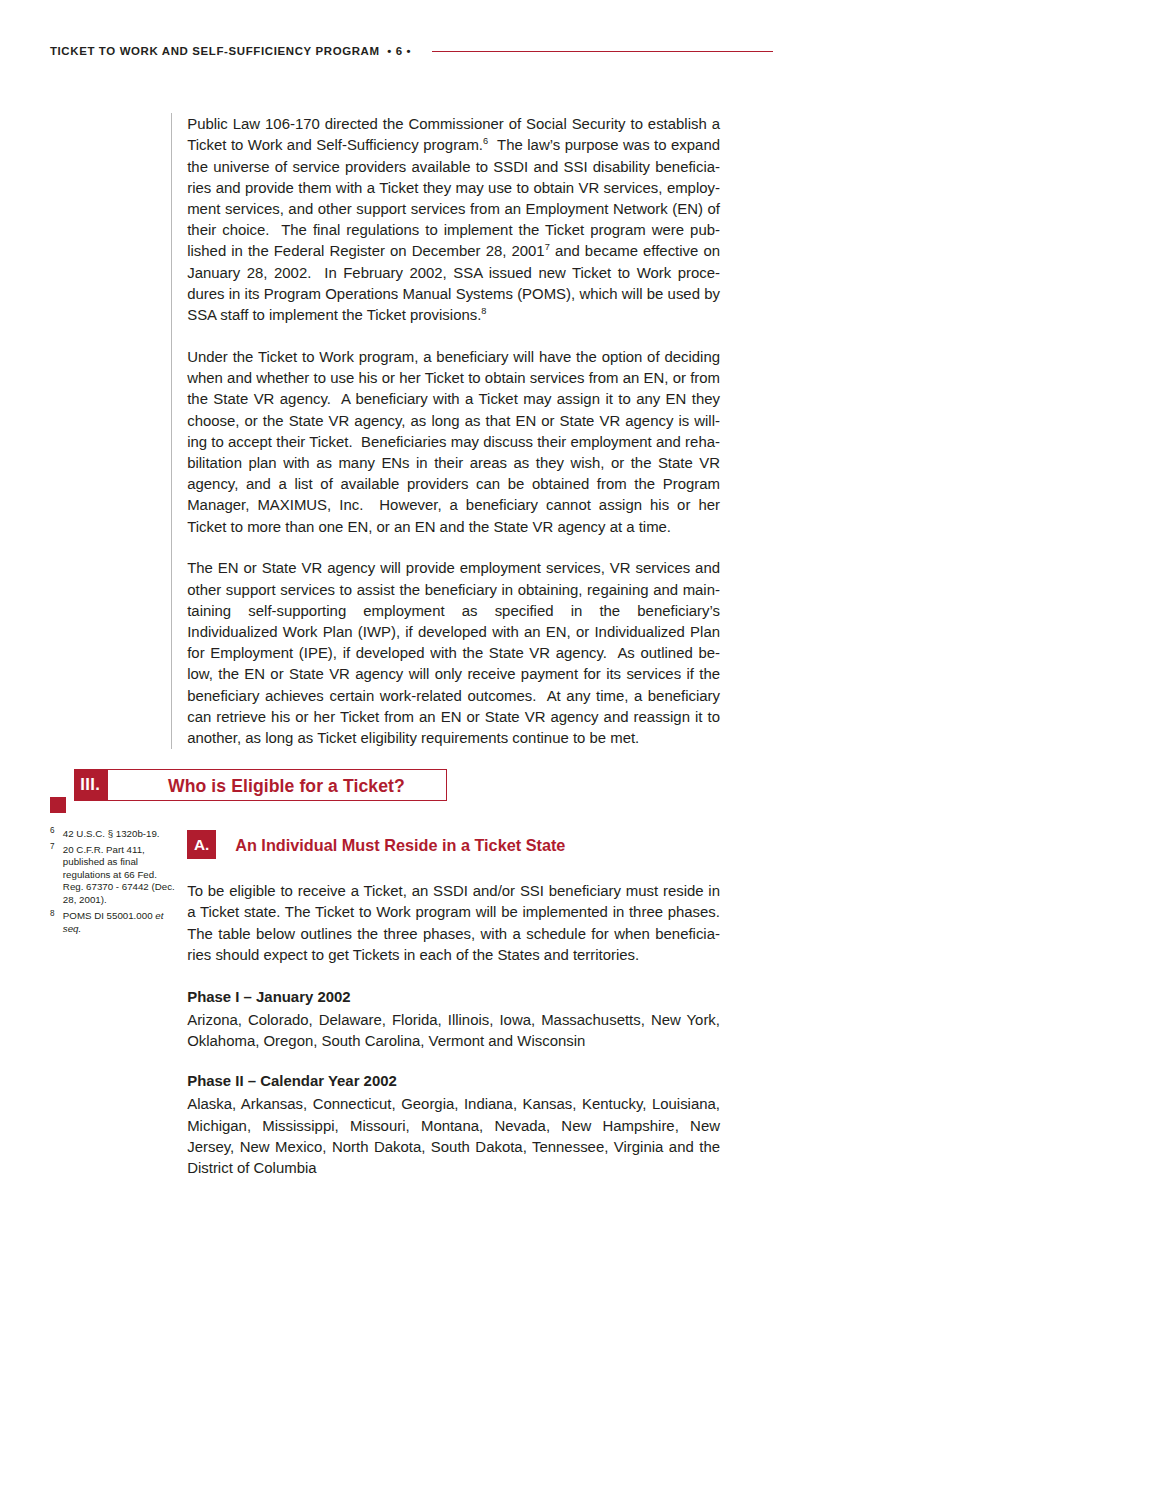TICKET TO WORK AND SELF-SUFFICIENCY PROGRAM • 6 •
Public Law 106-170 directed the Commissioner of Social Security to establish a Ticket to Work and Self-Sufficiency program.6 The law’s purpose was to expand the universe of service providers available to SSDI and SSI disability beneficiaries and provide them with a Ticket they may use to obtain VR services, employment services, and other support services from an Employment Network (EN) of their choice. The final regulations to implement the Ticket program were published in the Federal Register on December 28, 20017 and became effective on January 28, 2002. In February 2002, SSA issued new Ticket to Work procedures in its Program Operations Manual Systems (POMS), which will be used by SSA staff to implement the Ticket provisions.8
Under the Ticket to Work program, a beneficiary will have the option of deciding when and whether to use his or her Ticket to obtain services from an EN, or from the State VR agency. A beneficiary with a Ticket may assign it to any EN they choose, or the State VR agency, as long as that EN or State VR agency is willing to accept their Ticket. Beneficiaries may discuss their employment and rehabilitation plan with as many ENs in their areas as they wish, or the State VR agency, and a list of available providers can be obtained from the Program Manager, MAXIMUS, Inc. However, a beneficiary cannot assign his or her Ticket to more than one EN, or an EN and the State VR agency at a time.
The EN or State VR agency will provide employment services, VR services and other support services to assist the beneficiary in obtaining, regaining and maintaining self-supporting employment as specified in the beneficiary’s Individualized Work Plan (IWP), if developed with an EN, or Individualized Plan for Employment (IPE), if developed with the State VR agency. As outlined below, the EN or State VR agency will only receive payment for its services if the beneficiary achieves certain work-related outcomes. At any time, a beneficiary can retrieve his or her Ticket from an EN or State VR agency and reassign it to another, as long as Ticket eligibility requirements continue to be met.
III.
Who is Eligible for a Ticket?
A.
An Individual Must Reside in a Ticket State
To be eligible to receive a Ticket, an SSDI and/or SSI beneficiary must reside in a Ticket state. The Ticket to Work program will be implemented in three phases. The table below outlines the three phases, with a schedule for when beneficiaries should expect to get Tickets in each of the States and territories.
Phase I – January 2002
Arizona, Colorado, Delaware, Florida, Illinois, Iowa, Massachusetts, New York, Oklahoma, Oregon, South Carolina, Vermont and Wisconsin
Phase II – Calendar Year 2002
Alaska, Arkansas, Connecticut, Georgia, Indiana, Kansas, Kentucky, Louisiana, Michigan, Mississippi, Missouri, Montana, Nevada, New Hampshire, New Jersey, New Mexico, North Dakota, South Dakota, Tennessee, Virginia and the District of Columbia
642 U.S.C. § 1320b-19.
720 C.F.R. Part 411, published as final regulations at 66 Fed. Reg. 67370 - 67442 (Dec. 28, 2001).
8 POMS DI 55001.000 et seq.